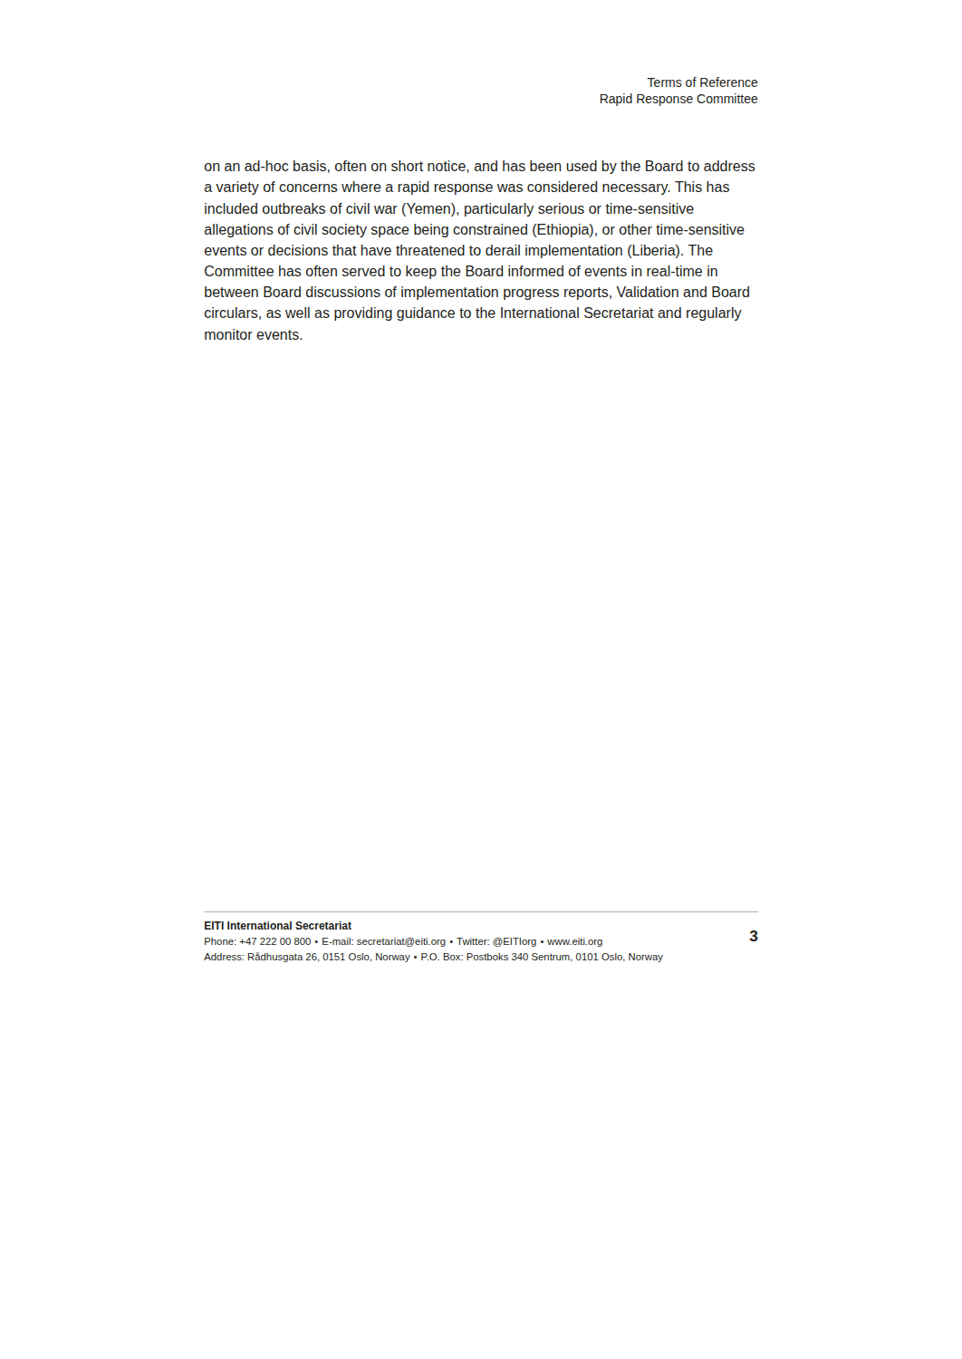Terms of Reference
Rapid Response Committee
on an ad-hoc basis, often on short notice, and has been used by the Board to address a variety of concerns where a rapid response was considered necessary. This has included outbreaks of civil war (Yemen), particularly serious or time-sensitive allegations of civil society space being constrained (Ethiopia), or other time-sensitive events or decisions that have threatened to derail implementation (Liberia). The Committee has often served to keep the Board informed of events in real-time in between Board discussions of implementation progress reports, Validation and Board circulars, as well as providing guidance to the International Secretariat and regularly monitor events.
EITI International Secretariat
Phone: +47 222 00 800•E-mail: secretariat@eiti.org•Twitter: @EITIorg•www.eiti.org
Address: Rådhusgata 26, 0151 Oslo, Norway•P.O. Box: Postboks 340 Sentrum, 0101 Oslo, Norway
3